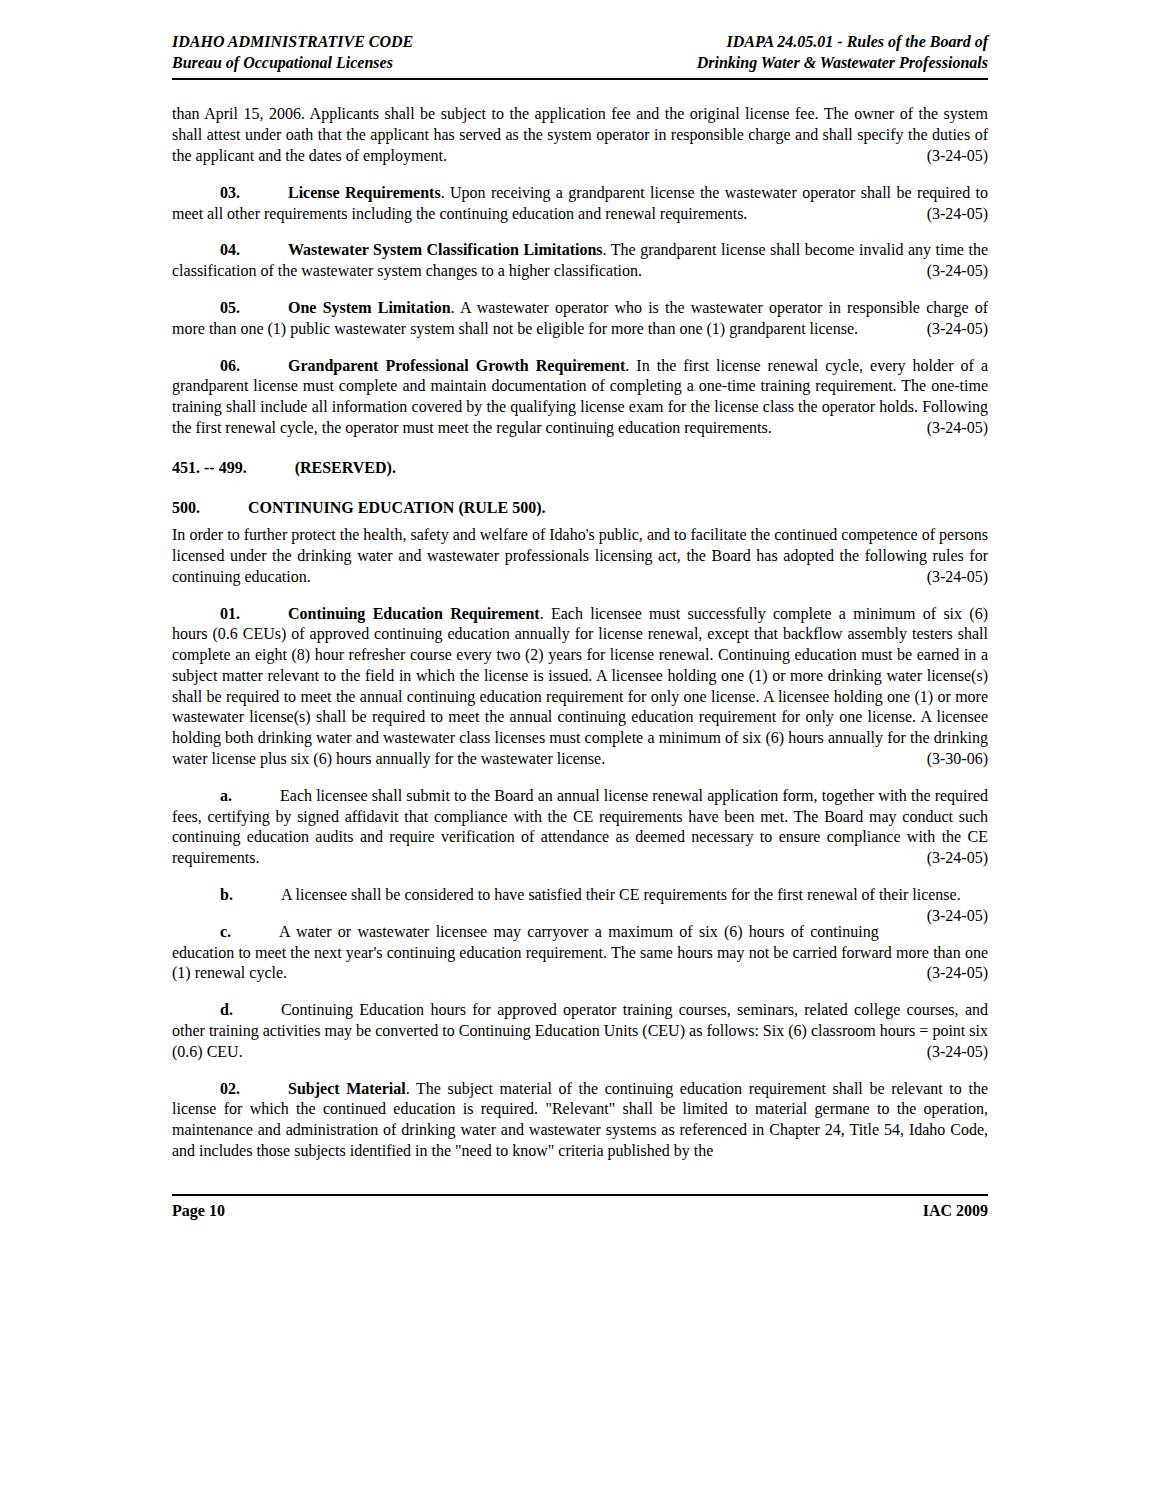IDAHO ADMINISTRATIVE CODE
Bureau of Occupational Licenses
IDAPA 24.05.01 - Rules of the Board of
Drinking Water & Wastewater Professionals
than April 15, 2006. Applicants shall be subject to the application fee and the original license fee. The owner of the system shall attest under oath that the applicant has served as the system operator in responsible charge and shall specify the duties of the applicant and the dates of employment.(3-24-05)
03. License Requirements. Upon receiving a grandparent license the wastewater operator shall be required to meet all other requirements including the continuing education and renewal requirements.(3-24-05)
04. Wastewater System Classification Limitations. The grandparent license shall become invalid any time the classification of the wastewater system changes to a higher classification.(3-24-05)
05. One System Limitation. A wastewater operator who is the wastewater operator in responsible charge of more than one (1) public wastewater system shall not be eligible for more than one (1) grandparent license.(3-24-05)
06. Grandparent Professional Growth Requirement. In the first license renewal cycle, every holder of a grandparent license must complete and maintain documentation of completing a one-time training requirement. The one-time training shall include all information covered by the qualifying license exam for the license class the operator holds. Following the first renewal cycle, the operator must meet the regular continuing education requirements.(3-24-05)
451. -- 499. (RESERVED).
500. CONTINUING EDUCATION (RULE 500).
In order to further protect the health, safety and welfare of Idaho's public, and to facilitate the continued competence of persons licensed under the drinking water and wastewater professionals licensing act, the Board has adopted the following rules for continuing education.(3-24-05)
01. Continuing Education Requirement. Each licensee must successfully complete a minimum of six (6) hours (0.6 CEUs) of approved continuing education annually for license renewal, except that backflow assembly testers shall complete an eight (8) hour refresher course every two (2) years for license renewal. Continuing education must be earned in a subject matter relevant to the field in which the license is issued. A licensee holding one (1) or more drinking water license(s) shall be required to meet the annual continuing education requirement for only one license. A licensee holding one (1) or more wastewater license(s) shall be required to meet the annual continuing education requirement for only one license. A licensee holding both drinking water and wastewater class licenses must complete a minimum of six (6) hours annually for the drinking water license plus six (6) hours annually for the wastewater license.(3-30-06)
a. Each licensee shall submit to the Board an annual license renewal application form, together with the required fees, certifying by signed affidavit that compliance with the CE requirements have been met. The Board may conduct such continuing education audits and require verification of attendance as deemed necessary to ensure compliance with the CE requirements.(3-24-05)
b. A licensee shall be considered to have satisfied their CE requirements for the first renewal of their license.(3-24-05)
c. A water or wastewater licensee may carryover a maximum of six (6) hours of continuing education to meet the next year's continuing education requirement. The same hours may not be carried forward more than one (1) renewal cycle.(3-24-05)
d. Continuing Education hours for approved operator training courses, seminars, related college courses, and other training activities may be converted to Continuing Education Units (CEU) as follows: Six (6) classroom hours = point six (0.6) CEU.(3-24-05)
02. Subject Material. The subject material of the continuing education requirement shall be relevant to the license for which the continued education is required. "Relevant" shall be limited to material germane to the operation, maintenance and administration of drinking water and wastewater systems as referenced in Chapter 24, Title 54, Idaho Code, and includes those subjects identified in the "need to know" criteria published by the
Page 10
IAC 2009